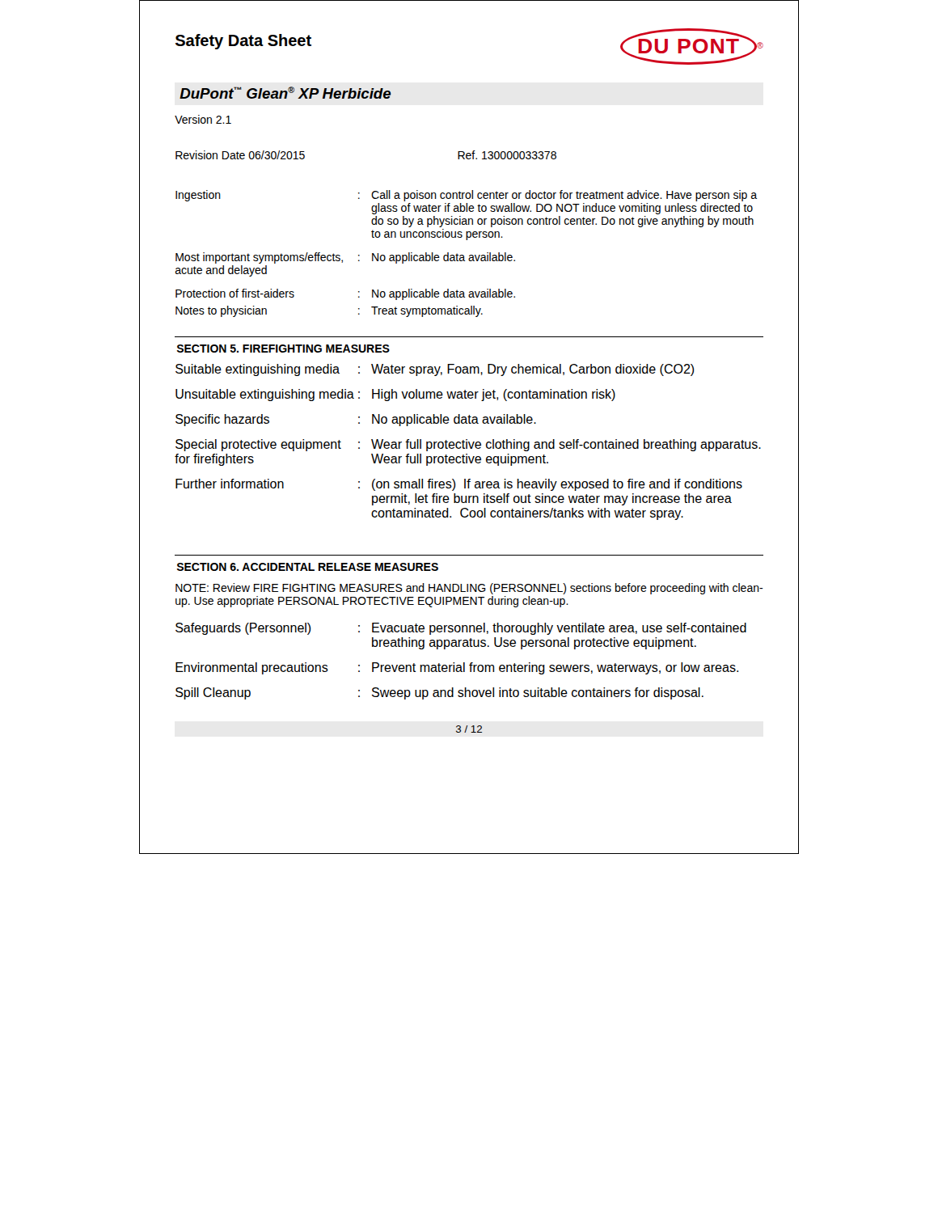Safety Data Sheet
DU PONT®
DuPont™ Glean® XP Herbicide
Version 2.1
Revision Date 06/30/2015
Ref. 130000033378
| Ingestion | : | Call a poison control center or doctor for treatment advice. Have person sip a glass of water if able to swallow. DO NOT induce vomiting unless directed to do so by a physician or poison control center. Do not give anything by mouth to an unconscious person. |
| Most important symptoms/effects, acute and delayed | : | No applicable data available. |
| Protection of first-aiders | : | No applicable data available. |
| Notes to physician | : | Treat symptomatically. |
SECTION 5. FIREFIGHTING MEASURES
| Suitable extinguishing media | : | Water spray, Foam, Dry chemical, Carbon dioxide (CO2) |
| Unsuitable extinguishing media | : | High volume water jet, (contamination risk) |
| Specific hazards | : | No applicable data available. |
| Special protective equipment for firefighters | : | Wear full protective clothing and self-contained breathing apparatus. Wear full protective equipment. |
| Further information | : | (on small fires) If area is heavily exposed to fire and if conditions permit, let fire burn itself out since water may increase the area contaminated. Cool containers/tanks with water spray. |
SECTION 6. ACCIDENTAL RELEASE MEASURES
NOTE: Review FIRE FIGHTING MEASURES and HANDLING (PERSONNEL) sections before proceeding with clean-up. Use appropriate PERSONAL PROTECTIVE EQUIPMENT during clean-up.
| Safeguards (Personnel) | : | Evacuate personnel, thoroughly ventilate area, use self-contained breathing apparatus. Use personal protective equipment. |
| Environmental precautions | : | Prevent material from entering sewers, waterways, or low areas. |
| Spill Cleanup | : | Sweep up and shovel into suitable containers for disposal. |
3 / 12